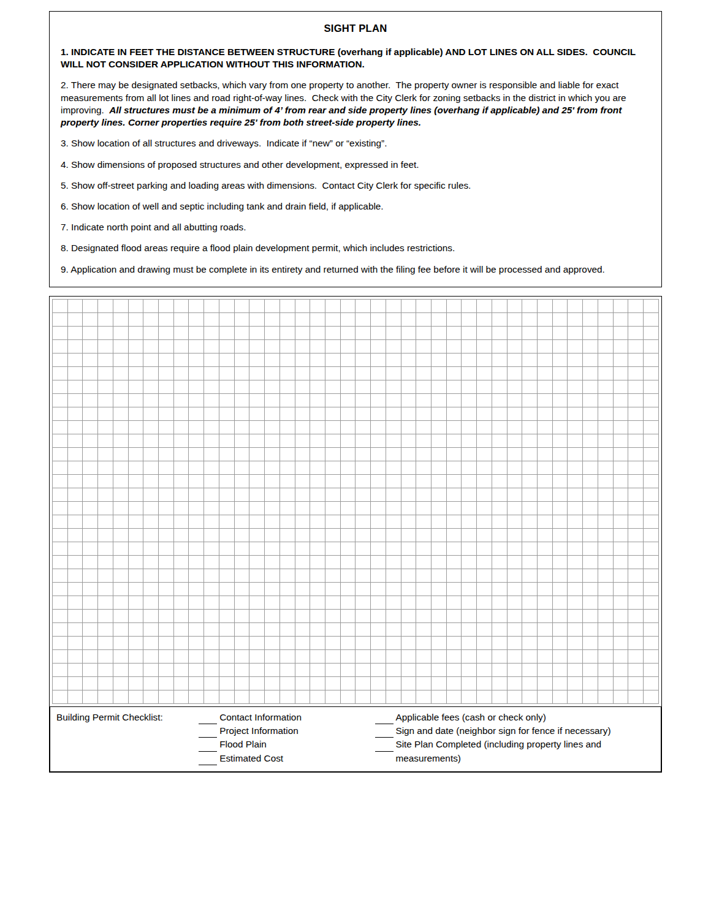SIGHT PLAN
1. INDICATE IN FEET THE DISTANCE BETWEEN STRUCTURE (overhang if applicable) AND LOT LINES ON ALL SIDES. COUNCIL WILL NOT CONSIDER APPLICATION WITHOUT THIS INFORMATION.
2. There may be designated setbacks, which vary from one property to another. The property owner is responsible and liable for exact measurements from all lot lines and road right-of-way lines. Check with the City Clerk for zoning setbacks in the district in which you are improving. All structures must be a minimum of 4’ from rear and side property lines (overhang if applicable) and 25' from front property lines. Corner properties require 25' from both street-side property lines.
3. Show location of all structures and driveways. Indicate if “new” or “existing”.
4. Show dimensions of proposed structures and other development, expressed in feet.
5. Show off-street parking and loading areas with dimensions. Contact City Clerk for specific rules.
6. Show location of well and septic including tank and drain field, if applicable.
7. Indicate north point and all abutting roads.
8. Designated flood areas require a flood plain development permit, which includes restrictions.
9. Application and drawing must be complete in its entirety and returned with the filing fee before it will be processed and approved.
| Building Permit Checklist: | | Contact Information | | Applicable fees (cash or check only) |
| | | Project Information | | Sign and date (neighbor sign for fence if necessary) |
| | | Flood Plain | | Site Plan Completed (including property lines and |
| | | Estimated Cost | | measurements) |